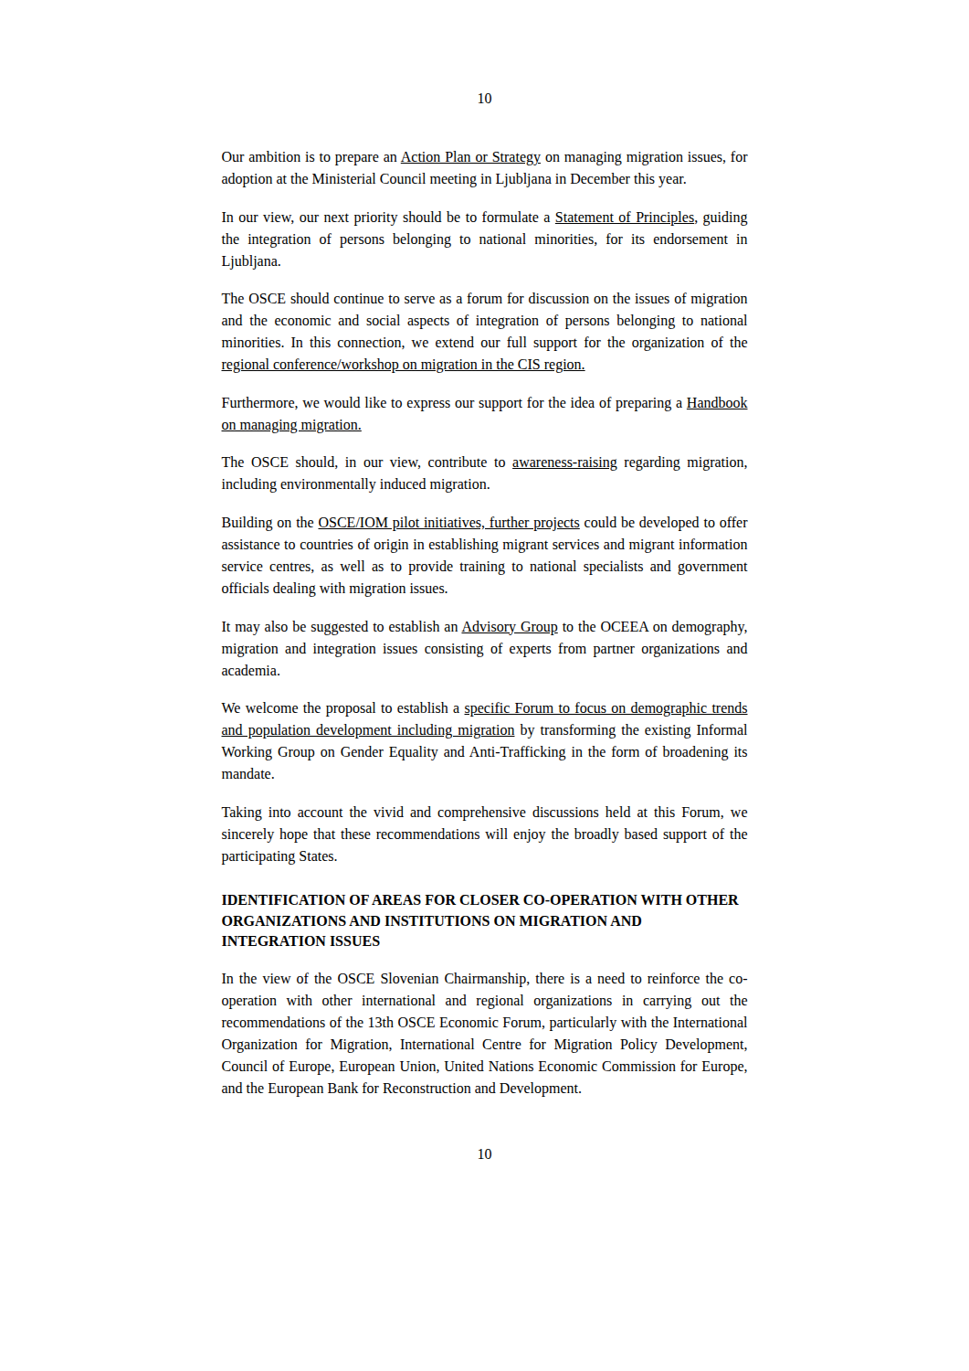10
Our ambition is to prepare an Action Plan or Strategy on managing migration issues, for adoption at the Ministerial Council meeting in Ljubljana in December this year.
In our view, our next priority should be to formulate a Statement of Principles, guiding the integration of persons belonging to national minorities, for its endorsement in Ljubljana.
The OSCE should continue to serve as a forum for discussion on the issues of migration and the economic and social aspects of integration of persons belonging to national minorities. In this connection, we extend our full support for the organization of the regional conference/workshop on migration in the CIS region.
Furthermore, we would like to express our support for the idea of preparing a Handbook on managing migration.
The OSCE should, in our view, contribute to awareness-raising regarding migration, including environmentally induced migration.
Building on the OSCE/IOM pilot initiatives, further projects could be developed to offer assistance to countries of origin in establishing migrant services and migrant information service centres, as well as to provide training to national specialists and government officials dealing with migration issues.
It may also be suggested to establish an Advisory Group to the OCEEA on demography, migration and integration issues consisting of experts from partner organizations and academia.
We welcome the proposal to establish a specific Forum to focus on demographic trends and population development including migration by transforming the existing Informal Working Group on Gender Equality and Anti-Trafficking in the form of broadening its mandate.
Taking into account the vivid and comprehensive discussions held at this Forum, we sincerely hope that these recommendations will enjoy the broadly based support of the participating States.
IDENTIFICATION OF AREAS FOR CLOSER CO-OPERATION WITH OTHER ORGANIZATIONS AND INSTITUTIONS ON MIGRATION AND INTEGRATION ISSUES
In the view of the OSCE Slovenian Chairmanship, there is a need to reinforce the co-operation with other international and regional organizations in carrying out the recommendations of the 13th OSCE Economic Forum, particularly with the International Organization for Migration, International Centre for Migration Policy Development, Council of Europe, European Union, United Nations Economic Commission for Europe, and the European Bank for Reconstruction and Development.
10